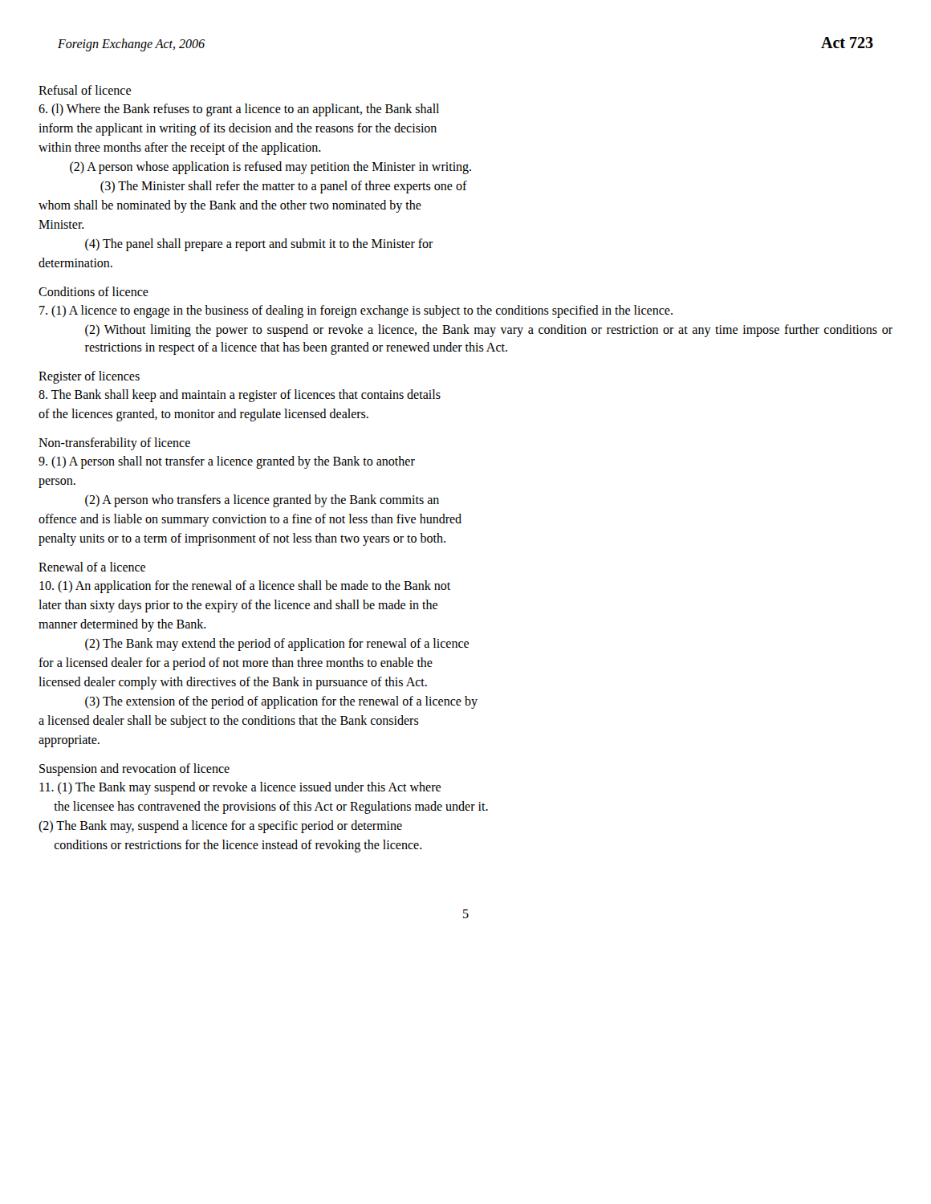Foreign Exchange Act, 2006 Act 723
Refusal of licence
6. (l) Where the Bank refuses to grant a licence to an applicant, the Bank shall
inform the applicant in writing of its decision and the reasons for the decision
within three months after the receipt of the application.
(2) A person whose application is refused may petition the Minister in writing.
(3) The Minister shall refer the matter to a panel of three experts one of
whom shall be nominated by the Bank and the other two nominated by the
Minister.
(4) The panel shall prepare a report and submit it to the Minister for
determination.
Conditions of licence
7. (1) A licence to engage in the business of dealing in foreign exchange is subject to the conditions specified in the licence.
(2) Without limiting the power to suspend or revoke a licence, the Bank may vary a condition or restriction or at any time impose further conditions or restrictions in respect of a licence that has been granted or renewed under this Act.
Register of licences
8. The Bank shall keep and maintain a register of licences that contains details
of the licences granted, to monitor and regulate licensed dealers.
Non-transferability of licence
9. (1) A person shall not transfer a licence granted by the Bank to another
person.
(2) A person who transfers a licence granted by the Bank commits an
offence and is liable on summary conviction to a fine of not less than five hundred
penalty units or to a term of imprisonment of not less than two years or to both.
Renewal of a licence
10. (1) An application for the renewal of a licence shall be made to the Bank not
later than sixty days prior to the expiry of the licence and shall be made in the
manner determined by the Bank.
(2) The Bank may extend the period of application for renewal of a licence
for a licensed dealer for a period of not more than three months to enable the
licensed dealer comply with directives of the Bank in pursuance of this Act.
(3) The extension of the period of application for the renewal of a licence by
a licensed dealer shall be subject to the conditions that the Bank considers
appropriate.
Suspension and revocation of licence
11. (1) The Bank may suspend or revoke a licence issued under this Act where
the licensee has contravened the provisions of this Act or Regulations made under it.
(2) The Bank may, suspend a licence for a specific period or determine
conditions or restrictions for the licence instead of revoking the licence.
5